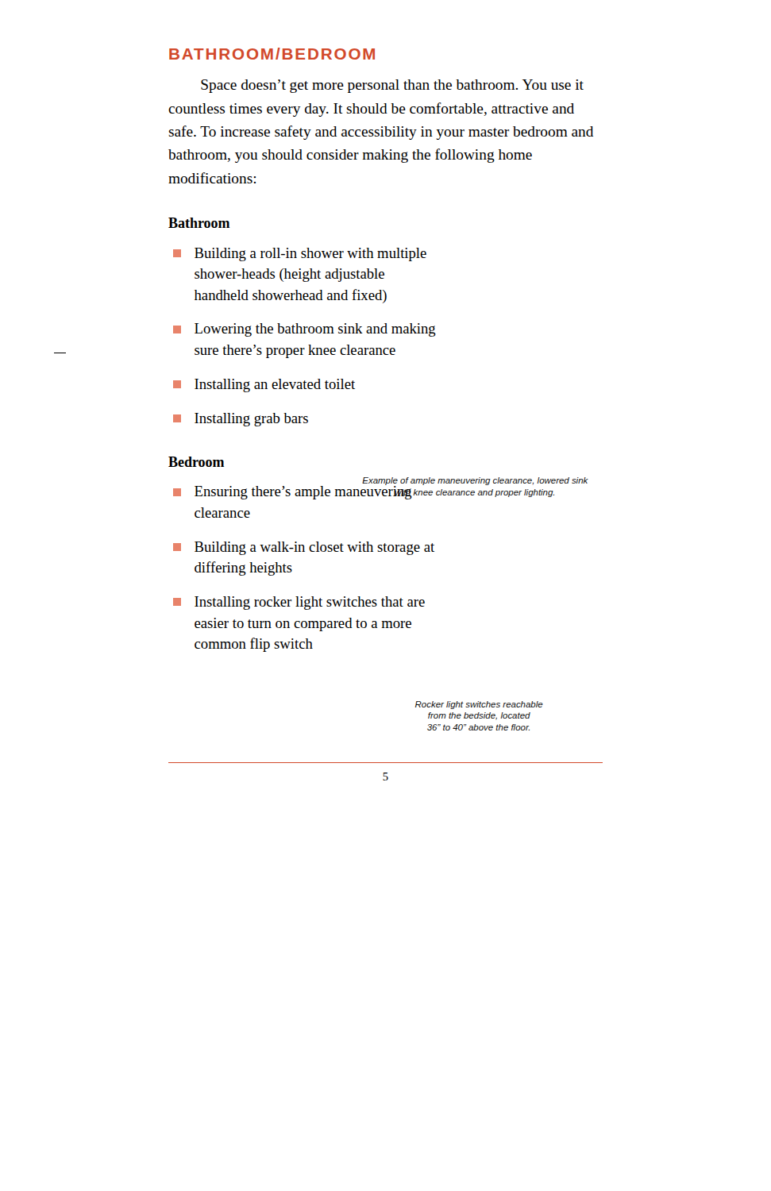Bathroom/Bedroom
Space doesn’t get more personal than the bathroom. You use it countless times every day. It should be comfortable, attractive and safe. To increase safety and accessibility in your master bedroom and bathroom, you should consider making the following home modifications:
Example of ample maneuvering clearance, lowered sink
with knee clearance and proper lighting.
Rocker light switches reachable
from the bedside, located
36” to 40” above the floor.
Bathroom
Building a roll-in shower with multiple shower-heads (height adjustable handheld showerhead and fixed)
Lowering the bathroom sink and making sure there’s proper knee clearance
Installing an elevated toilet
Installing grab bars
Bedroom
Ensuring there’s ample maneuvering clearance
Building a walk-in closet with storage at differing heights
Installing rocker light switches that are easier to turn on compared to a more common flip switch
5